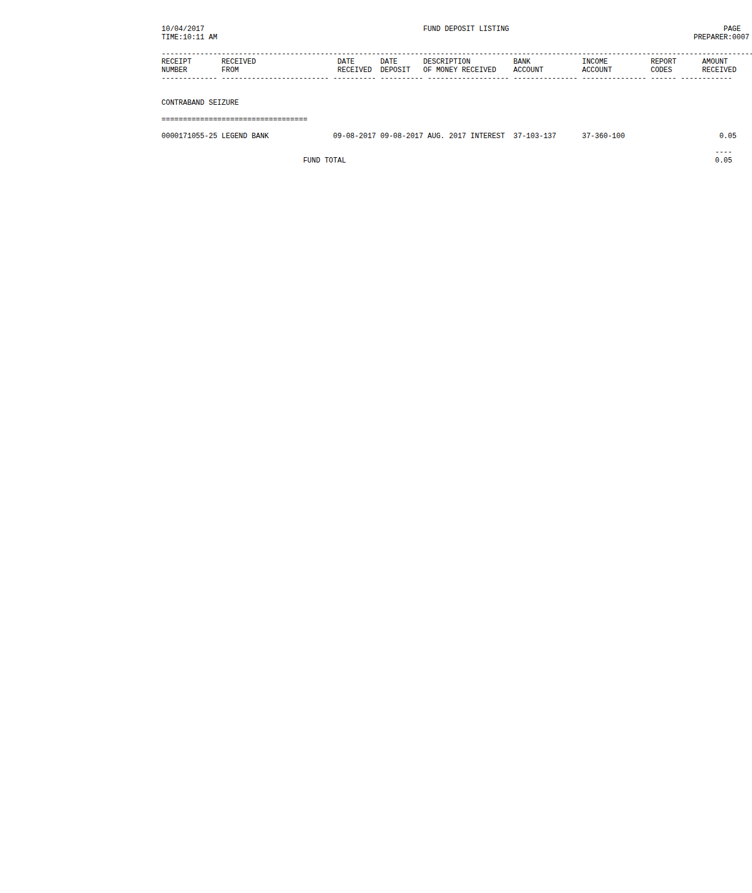10/04/2017                                                   FUND DEPOSIT LISTING                                                  PAGE    1
TIME:10:11 AM                                                                                                               PREPARER:0007

-------------------------------------------------------------------------------------------------------------------------------------------
RECEIPT       RECEIVED                   DATE      DATE      DESCRIPTION          BANK            INCOME          REPORT      AMOUNT
NUMBER        FROM                       RECEIVED  DEPOSIT   OF MONEY RECEIVED    ACCOUNT         ACCOUNT         CODES       RECEIVED
------------- ------------------------- ---------- ---------- ------------------- --------------- --------------- ------ ------------


CONTRABAND SEIZURE

==================================

0000171055-25 LEGEND BANK               09-08-2017 09-08-2017 AUG. 2017 INTEREST  37-103-137      37-360-100                      0.05

                                                                                                                                 ----
                                 FUND TOTAL                                                                                      0.05